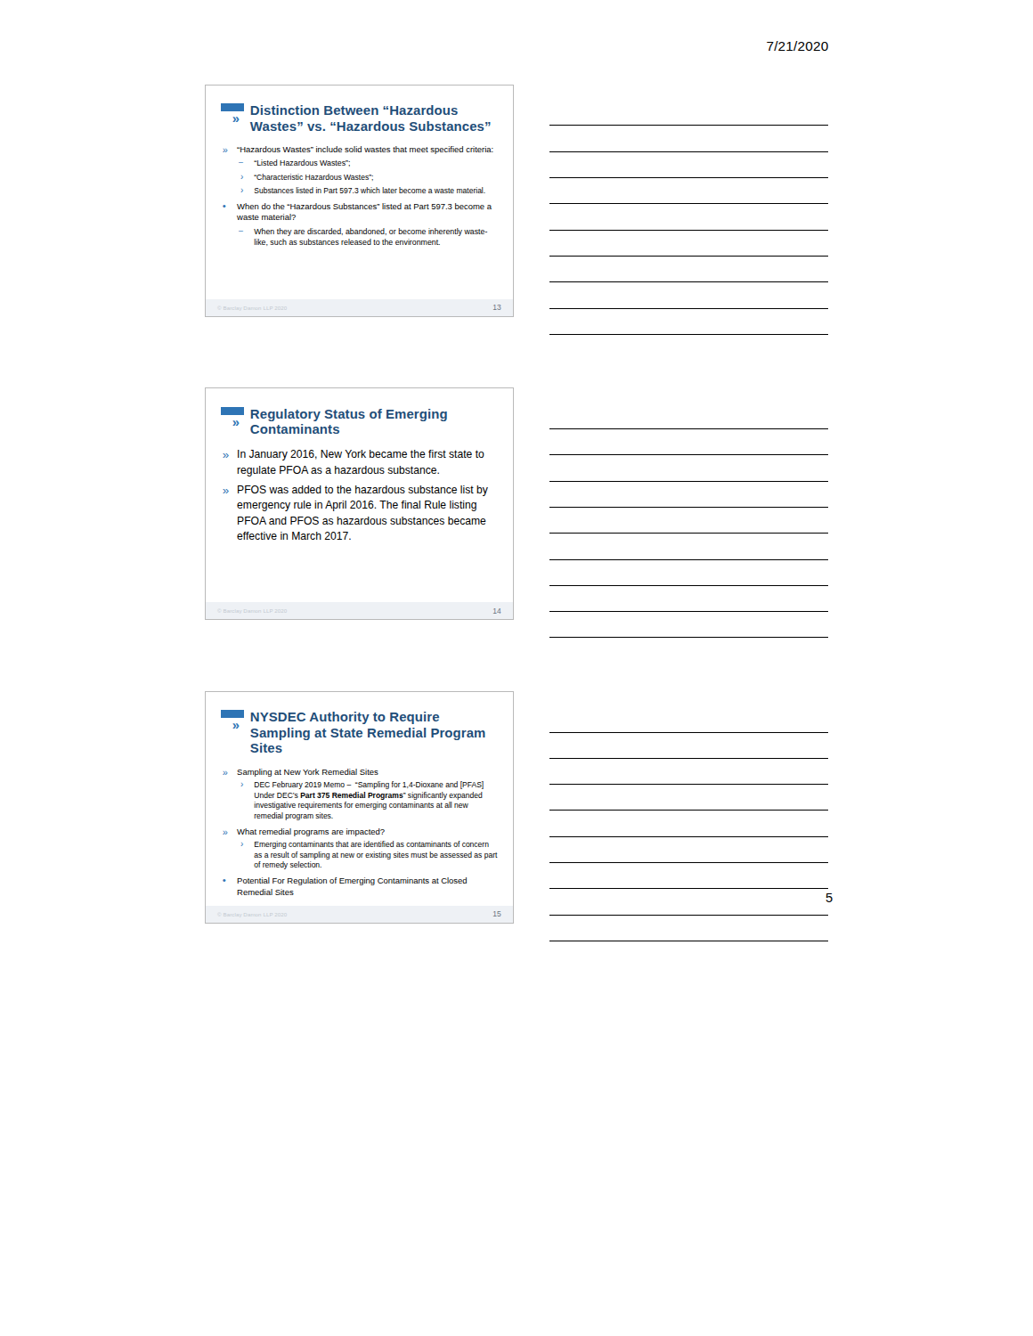7/21/2020
»
Distinction Between “Hazardous Wastes” vs. “Hazardous Substances”
“Hazardous Wastes” include solid wastes that meet specified criteria:
“Listed Hazardous Wastes”;
“Characteristic Hazardous Wastes”;
Substances listed in Part 597.3 which later become a waste material.
When do the “Hazardous Substances” listed at Part 597.3 become a waste material?
When they are discarded, abandoned, or become inherently waste-like, such as substances released to the environment.
© Barclay Damon LLP 2020 13
»
Regulatory Status of Emerging Contaminants
In January 2016, New York became the first state to regulate PFOA as a hazardous substance.
PFOS was added to the hazardous substance list by emergency rule in April 2016. The final Rule listing PFOA and PFOS as hazardous substances became effective in March 2017.
© Barclay Damon LLP 2020 14
»
NYSDEC Authority to Require Sampling at State Remedial Program Sites
Sampling at New York Remedial Sites
DEC February 2019 Memo – “Sampling for 1,4-Dioxane and [PFAS] Under DEC’s Part 375 Remedial Programs” significantly expanded investigative requirements for emerging contaminants at all new remedial program sites.
What remedial programs are impacted?
Emerging contaminants that are identified as contaminants of concern as a result of sampling at new or existing sites must be assessed as part of remedy selection.
Potential For Regulation of Emerging Contaminants at Closed Remedial Sites
© Barclay Damon LLP 2020 15
5